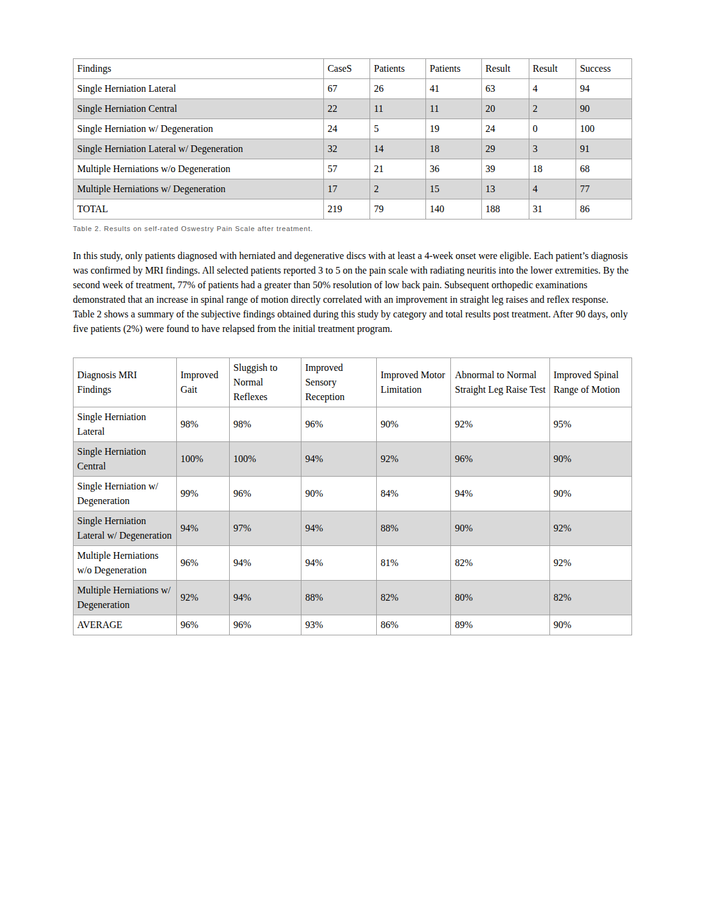Table 2. Results on self-rated Oswestry Pain Scale after treatment.
| Findings | CaseS | Patients | Patients | Result | Result | Success |
| Single Herniation Lateral | 67 | 26 | 41 | 63 | 4 | 94 |
| Single Herniation Central | 22 | 11 | 11 | 20 | 2 | 90 |
| Single Herniation w/ Degeneration | 24 | 5 | 19 | 24 | 0 | 100 |
| Single Herniation Lateral w/ Degeneration | 32 | 14 | 18 | 29 | 3 | 91 |
| Multiple Herniations w/o Degeneration | 57 | 21 | 36 | 39 | 18 | 68 |
| Multiple Herniations w/ Degeneration | 17 | 2 | 15 | 13 | 4 | 77 |
| TOTAL | 219 | 79 | 140 | 188 | 31 | 86 |
In this study, only patients diagnosed with herniated and degenerative discs with at least a 4-week onset were eligible. Each patient’s diagnosis was confirmed by MRI findings. All selected patients reported 3 to 5 on the pain scale with radiating neuritis into the lower extremities. By the second week of treatment, 77% of patients had a greater than 50% resolution of low back pain. Subsequent orthopedic examinations demonstrated that an increase in spinal range of motion directly correlated with an improvement in straight leg raises and reflex response. Table 2 shows a summary of the subjective findings obtained during this study by category and total results post treatment. After 90 days, only five patients (2%) were found to have relapsed from the initial treatment program.
| Diagnosis MRI Findings | Improved Gait | Sluggish to Normal Reflexes | Improved Sensory Reception | Improved Motor Limitation | Abnormal to Normal Straight Leg Raise Test | Improved Spinal Range of Motion |
| Single Herniation Lateral | 98% | 98% | 96% | 90% | 92% | 95% |
| Single Herniation Central | 100% | 100% | 94% | 92% | 96% | 90% |
| Single Herniation w/ Degeneration | 99% | 96% | 90% | 84% | 94% | 90% |
| Single Herniation Lateral w/ Degeneration | 94% | 97% | 94% | 88% | 90% | 92% |
| Multiple Herniations w/o Degeneration | 96% | 94% | 94% | 81% | 82% | 92% |
| Multiple Herniations w/ Degeneration | 92% | 94% | 88% | 82% | 80% | 82% |
| AVERAGE | 96% | 96% | 93% | 86% | 89% | 90% |